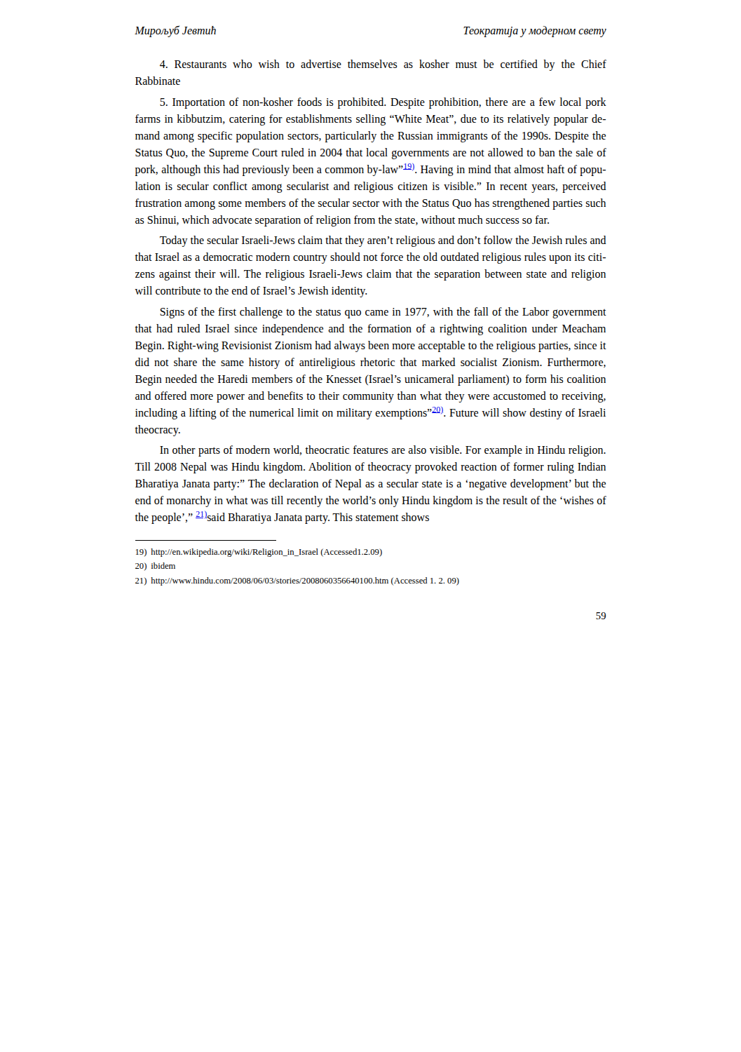Мирољуб Јевтић Теократија у модерном свету
4. Restaurants who wish to advertise themselves as kosher must be certified by the Chief Rabbinate
5. Importation of non-kosher foods is prohibited. Despite prohibition, there are a few local pork farms in kibbutzim, catering for establishments selling “White Meat”, due to its relatively popular demand among specific population sectors, particularly the Russian immigrants of the 1990s. Despite the Status Quo, the Supreme Court ruled in 2004 that local governments are not allowed to ban the sale of pork, although this had previously been a common by-law”19). Having in mind that almost haft of population is secular conflict among secularist and religious citizen is visible.” In recent years, perceived frustration among some members of the secular sector with the Status Quo has strengthened parties such as Shinui, which advocate separation of religion from the state, without much success so far.
Today the secular Israeli-Jews claim that they aren’t religious and don’t follow the Jewish rules and that Israel as a democratic modern country should not force the old outdated religious rules upon its citizens against their will. The religious Israeli-Jews claim that the separation between state and religion will contribute to the end of Israel’s Jewish identity.
Signs of the first challenge to the status quo came in 1977, with the fall of the Labor government that had ruled Israel since independence and the formation of a rightwing coalition under Meacham Begin. Right-wing Revisionist Zionism had always been more acceptable to the religious parties, since it did not share the same history of antireligious rhetoric that marked socialist Zionism. Furthermore, Begin needed the Haredi members of the Knesset (Israel’s unicameral parliament) to form his coalition and offered more power and benefits to their community than what they were accustomed to receiving, including a lifting of the numerical limit on military exemptions”20). Future will show destiny of Israeli theocracy.
In other parts of modern world, theocratic features are also visible. For example in Hindu religion. Till 2008 Nepal was Hindu kingdom. Abolition of theocracy provoked reaction of former ruling Indian Bharatiya Janata party:” The declaration of Nepal as a secular state is a ‘negative development’ but the end of monarchy in what was till recently the world’s only Hindu kingdom is the result of the ‘wishes of the people’,” 21)said Bharatiya Janata party. This statement shows
19) http://en.wikipedia.org/wiki/Religion_in_Israel (Accessed1.2.09)
20) ibidem
21) http://www.hindu.com/2008/06/03/stories/2008060356640100.htm (Accessed 1. 2. 09)
59